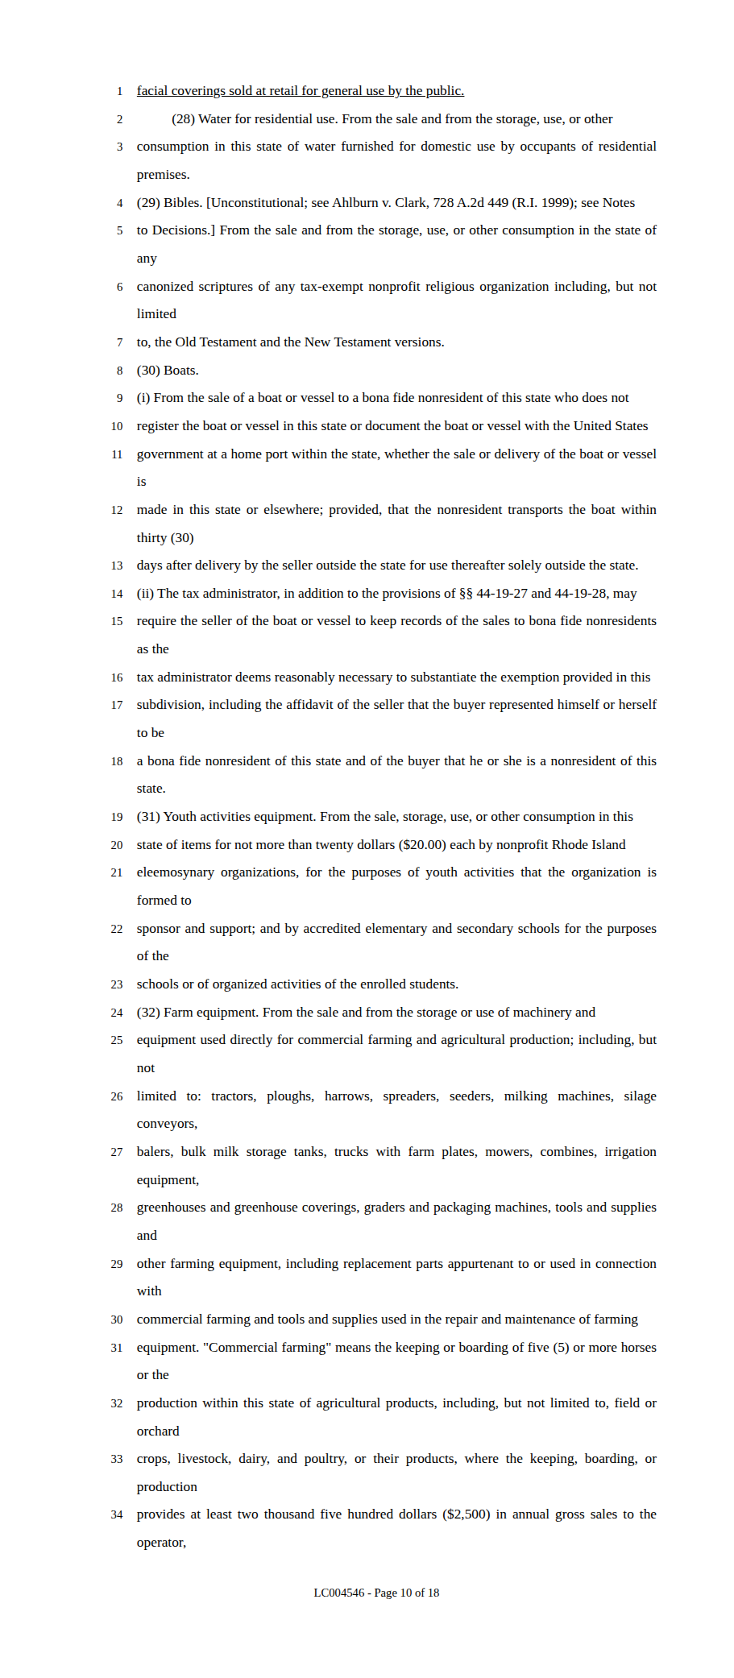1 facial coverings sold at retail for general use by the public.
2(28) Water for residential use. From the sale and from the storage, use, or other
3 consumption in this state of water furnished for domestic use by occupants of residential premises.
4(29) Bibles. [Unconstitutional; see Ahlburn v. Clark, 728 A.2d 449 (R.I. 1999); see Notes
5 to Decisions.] From the sale and from the storage, use, or other consumption in the state of any
6 canonized scriptures of any tax-exempt nonprofit religious organization including, but not limited
7 to, the Old Testament and the New Testament versions.
8(30) Boats.
9(i) From the sale of a boat or vessel to a bona fide nonresident of this state who does not
10 register the boat or vessel in this state or document the boat or vessel with the United States
11 government at a home port within the state, whether the sale or delivery of the boat or vessel is
12 made in this state or elsewhere; provided, that the nonresident transports the boat within thirty (30)
13 days after delivery by the seller outside the state for use thereafter solely outside the state.
14(ii) The tax administrator, in addition to the provisions of §§ 44-19-27 and 44-19-28, may
15 require the seller of the boat or vessel to keep records of the sales to bona fide nonresidents as the
16 tax administrator deems reasonably necessary to substantiate the exemption provided in this
17 subdivision, including the affidavit of the seller that the buyer represented himself or herself to be
18 a bona fide nonresident of this state and of the buyer that he or she is a nonresident of this state.
19(31) Youth activities equipment. From the sale, storage, use, or other consumption in this
20 state of items for not more than twenty dollars ($20.00) each by nonprofit Rhode Island
21 eleemosynary organizations, for the purposes of youth activities that the organization is formed to
22 sponsor and support; and by accredited elementary and secondary schools for the purposes of the
23 schools or of organized activities of the enrolled students.
24(32) Farm equipment. From the sale and from the storage or use of machinery and
25 equipment used directly for commercial farming and agricultural production; including, but not
26 limited to: tractors, ploughs, harrows, spreaders, seeders, milking machines, silage conveyors,
27 balers, bulk milk storage tanks, trucks with farm plates, mowers, combines, irrigation equipment,
28 greenhouses and greenhouse coverings, graders and packaging machines, tools and supplies and
29 other farming equipment, including replacement parts appurtenant to or used in connection with
30 commercial farming and tools and supplies used in the repair and maintenance of farming
31 equipment. "Commercial farming" means the keeping or boarding of five (5) or more horses or the
32 production within this state of agricultural products, including, but not limited to, field or orchard
33 crops, livestock, dairy, and poultry, or their products, where the keeping, boarding, or production
34 provides at least two thousand five hundred dollars ($2,500) in annual gross sales to the operator,
LC004546 - Page 10 of 18